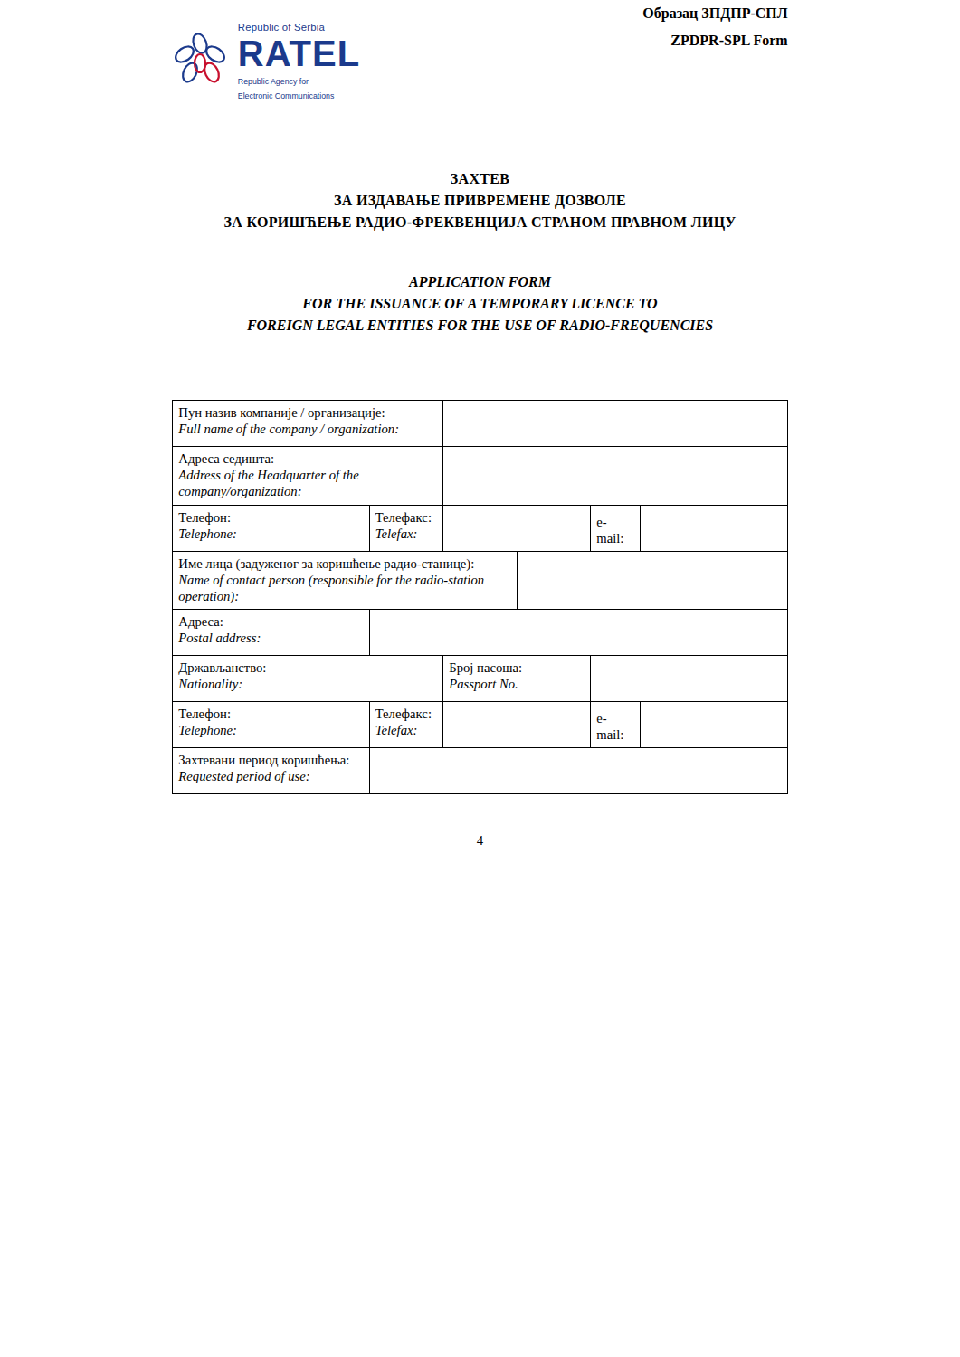Образац ЗПДПР-СПЛ
ZPDPR-SPL Form
Republic of Serbia
RATEL
Republic Agency for
Electronic Communications
ЗАХТЕВ
ЗА ИЗДАВАЊЕ ПРИВРЕМЕНЕ ДОЗВОЛЕ
ЗА КОРИШЋЕЊЕ РАДИО-ФРЕКВЕНЦИЈА СТРАНОМ ПРАВНОМ ЛИЦУ
APPLICATION FORM
FOR THE ISSUANCE OF A TEMPORARY LICENCE TO
FOREIGN LEGAL ENTITIES FOR THE USE OF RADIO-FREQUENCIES
| Пун назив компаније / организације: Full name of the company / organization: | |
| Адреса седишта: Address of the Headquarter of the company/organization: | |
| Телефон: Telephone: | | Телефакс: Telefax: | | e-mail: | |
| Име лица (задуженог за коришћење радио-станице): Name of contact person (responsible for the radio-station operation): | |
| Адреса: Postal address: | |
| Држављанство: Nationality: | | Број пасоша: Passport No. | |
| Телефон: Telephone: | | Телефакс: Telefax: | | e-mail: | |
| Захтевани период коришћења: Requested period of use: | |
4